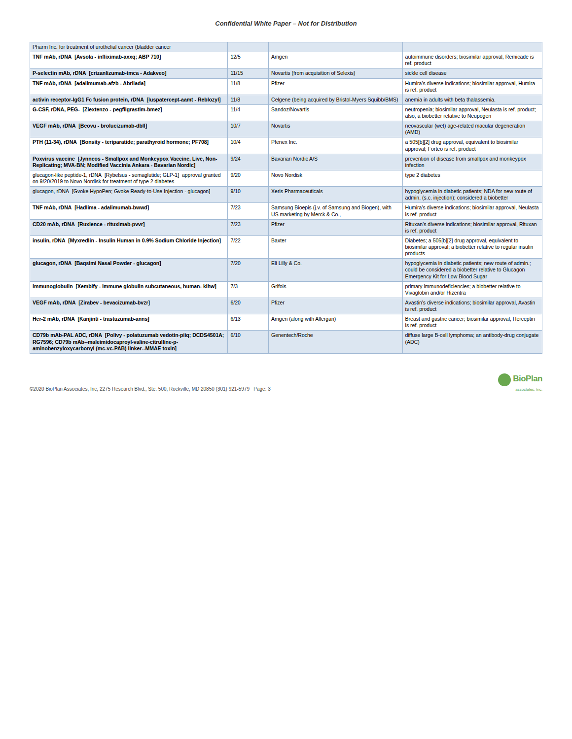Confidential White Paper – Not for Distribution
| Pharm Inc. for treatment of urothelial cancer (bladder cancer | | | |
| TNF mAb, rDNA [Avsola - infliximab-axxq; ABP 710] | 12/5 | Amgen | autoimmune disorders; biosimilar approval, Remicade is ref. product |
| P-selectin mAb, rDNA [crizanlizumab-tmca - Adakveo] | 11/15 | Novartis (from acquisition of Selexis) | sickle cell disease |
| TNF mAb, rDNA [adalimumab-afzb - Abrilada] | 11/8 | Pfizer | Humira's diverse indications; biosimilar approval, Humira is ref. product |
| activin receptor-IgG1 Fc fusion protein, rDNA [luspatercept-aamt - Reblozyl] | 11/8 | Celgene (being acquired by Bristol-Myers Squibb/BMS) | anemia in adults with beta thalassemia. |
| G-CSF, rDNA, PEG- [Ziextenzo - pegfilgrastim-bmez] | 11/4 | Sandoz/Novartis | neutropenia; biosimilar approval, Neulasta is ref. product; also, a biobetter relative to Neupogen |
| VEGF mAb, rDNA [Beovu - brolucizumab-dbll] | 10/7 | Novartis | neovascular (wet) age-related macular degeneration (AMD) |
| PTH (11-34), rDNA [Bonsity - teriparatide; parathyroid hormone; PF708] | 10/4 | Pfenex Inc. | a 505[b][2] drug approval, equivalent to biosimilar approval; Forteo is ref. product |
| Poxvirus vaccine [Jynneos - Smallpox and Monkeypox Vaccine, Live, Non-Replicating; MVA-BN; Modified Vaccinia Ankara - Bavarian Nordic] | 9/24 | Bavarian Nordic A/S | prevention of disease from smallpox and monkeypox infection |
| glucagon-like peptide-1, rDNA [Rybelsus - semaglutide; GLP-1] approval granted on 9/20/2019 to Novo Nordisk for treatment of type 2 diabetes | 9/20 | Novo Nordisk | type 2 diabetes |
| glucagon, rDNA [Gvoke HypoPen; Gvoke Ready-to-Use Injection - glucagon] | 9/10 | Xeris Pharmaceuticals | hypoglycemia in diabetic patients; NDA for new route of admin. (s.c. injection); considered a biobetter |
| TNF mAb, rDNA [Hadlima - adalimumab-bwwd] | 7/23 | Samsung Bioepis (j.v. of Samsung and Biogen), with US marketing by Merck & Co., | Humira's diverse indications; biosimilar approval, Neulasta is ref. product |
| CD20 mAb, rDNA [Ruxience - rituximab-pvvr] | 7/23 | Pfizer | Rituxan's diverse indications; biosimilar approval, Rituxan is ref. product |
| insulin, rDNA [Myxredlin - Insulin Human in 0.9% Sodium Chloride Injection] | 7/22 | Baxter | Diabetes; a 505[b][2] drug approval, equivalent to biosimilar approval; a biobetter relative to regular insulin products |
| glucagon, rDNA [Baqsimi Nasal Powder - glucagon] | 7/20 | Eli Lilly & Co. | hypoglycemia in diabetic patients; new route of admin.; could be considered a biobetter relative to Glucagon Emergency Kit for Low Blood Sugar |
| immunoglobulin [Xembify - immune globulin subcutaneous, human- klhw] | 7/3 | Grifols | primary immunodeficiencies; a biobetter relative to Vivaglobin and/or Hizentra |
| VEGF mAb, rDNA [Zirabev - bevacizumab-bvzr] | 6/20 | Pfizer | Avastin's diverse indications; biosimilar approval, Avastin is ref. product |
| Her-2 mAb, rDNA [Kanjinti - trastuzumab-anns] | 6/13 | Amgen (along with Allergan) | Breast and gastric cancer; biosimilar approval, Herceptin is ref. product |
| CD79b mAb-PAL ADC, rDNA [Polivy - polatuzumab vedotin-piiq; DCDS4501A; RG7596; CD79b mAb--maleimidocaproyl-valine-citrulline-p-aminobenzyloxycarbonyl (mc-vc-PAB) linker--MMAE toxin] | 6/10 | Genentech/Roche | diffuse large B-cell lymphoma; an antibody-drug conjugate (ADC) |
©2020 BioPlan Associates, Inc, 2275 Research Blvd., Ste. 500, Rockville, MD 20850 (301) 921-5979 Page: 3
BioPlan
associates, inc.